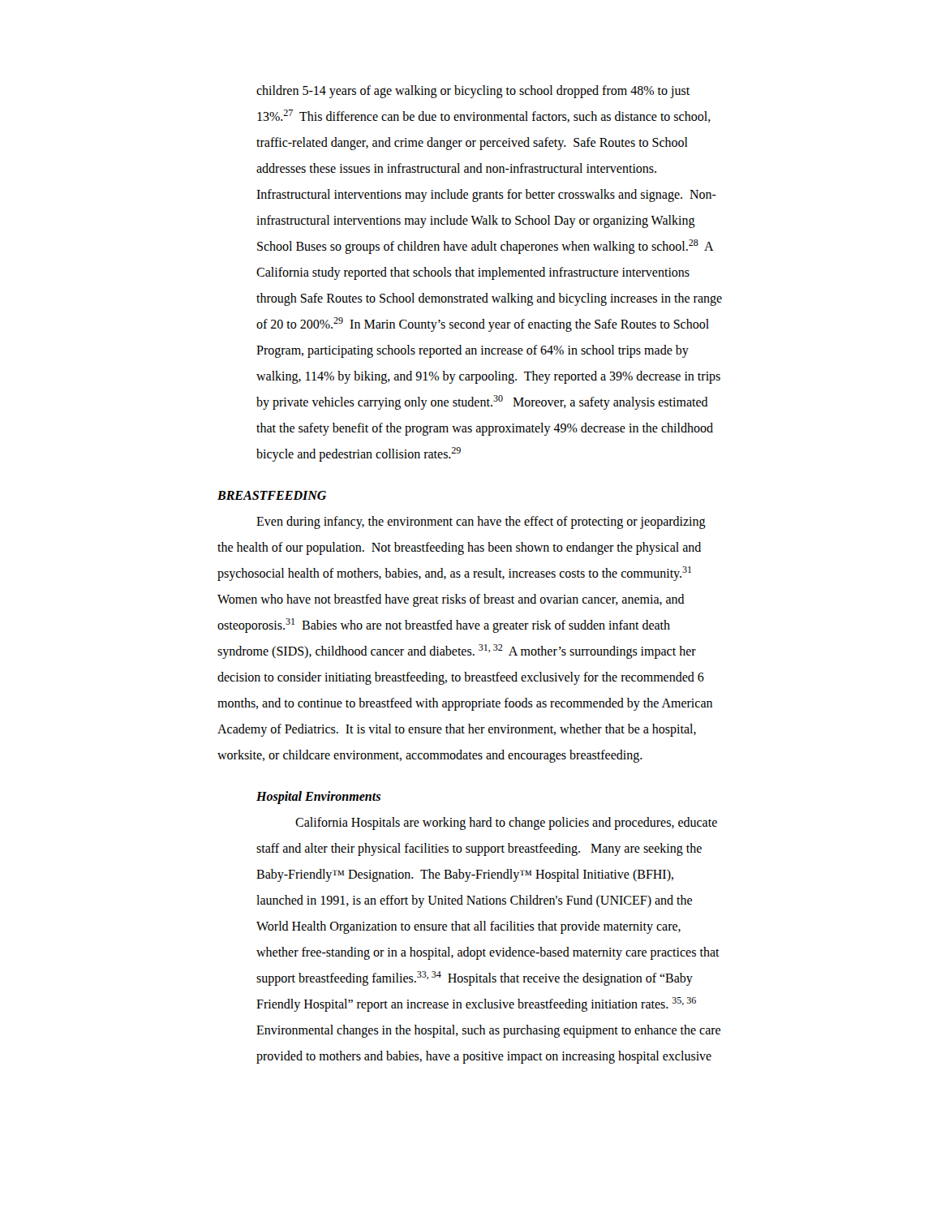children 5-14 years of age walking or bicycling to school dropped from 48% to just 13%.27 This difference can be due to environmental factors, such as distance to school, traffic-related danger, and crime danger or perceived safety. Safe Routes to School addresses these issues in infrastructural and non-infrastructural interventions. Infrastructural interventions may include grants for better crosswalks and signage. Non-infrastructural interventions may include Walk to School Day or organizing Walking School Buses so groups of children have adult chaperones when walking to school.28 A California study reported that schools that implemented infrastructure interventions through Safe Routes to School demonstrated walking and bicycling increases in the range of 20 to 200%.29 In Marin County’s second year of enacting the Safe Routes to School Program, participating schools reported an increase of 64% in school trips made by walking, 114% by biking, and 91% by carpooling. They reported a 39% decrease in trips by private vehicles carrying only one student.30 Moreover, a safety analysis estimated that the safety benefit of the program was approximately 49% decrease in the childhood bicycle and pedestrian collision rates.29
BREASTFEEDING
Even during infancy, the environment can have the effect of protecting or jeopardizing the health of our population. Not breastfeeding has been shown to endanger the physical and psychosocial health of mothers, babies, and, as a result, increases costs to the community.31 Women who have not breastfed have great risks of breast and ovarian cancer, anemia, and osteoporosis.31 Babies who are not breastfed have a greater risk of sudden infant death syndrome (SIDS), childhood cancer and diabetes. 31, 32 A mother’s surroundings impact her decision to consider initiating breastfeeding, to breastfeed exclusively for the recommended 6 months, and to continue to breastfeed with appropriate foods as recommended by the American Academy of Pediatrics. It is vital to ensure that her environment, whether that be a hospital, worksite, or childcare environment, accommodates and encourages breastfeeding.
Hospital Environments
California Hospitals are working hard to change policies and procedures, educate staff and alter their physical facilities to support breastfeeding. Many are seeking the Baby-Friendly™ Designation. The Baby-Friendly™ Hospital Initiative (BFHI), launched in 1991, is an effort by United Nations Children's Fund (UNICEF) and the World Health Organization to ensure that all facilities that provide maternity care, whether free-standing or in a hospital, adopt evidence-based maternity care practices that support breastfeeding families.33, 34 Hospitals that receive the designation of “Baby Friendly Hospital” report an increase in exclusive breastfeeding initiation rates. 35, 36 Environmental changes in the hospital, such as purchasing equipment to enhance the care provided to mothers and babies, have a positive impact on increasing hospital exclusive